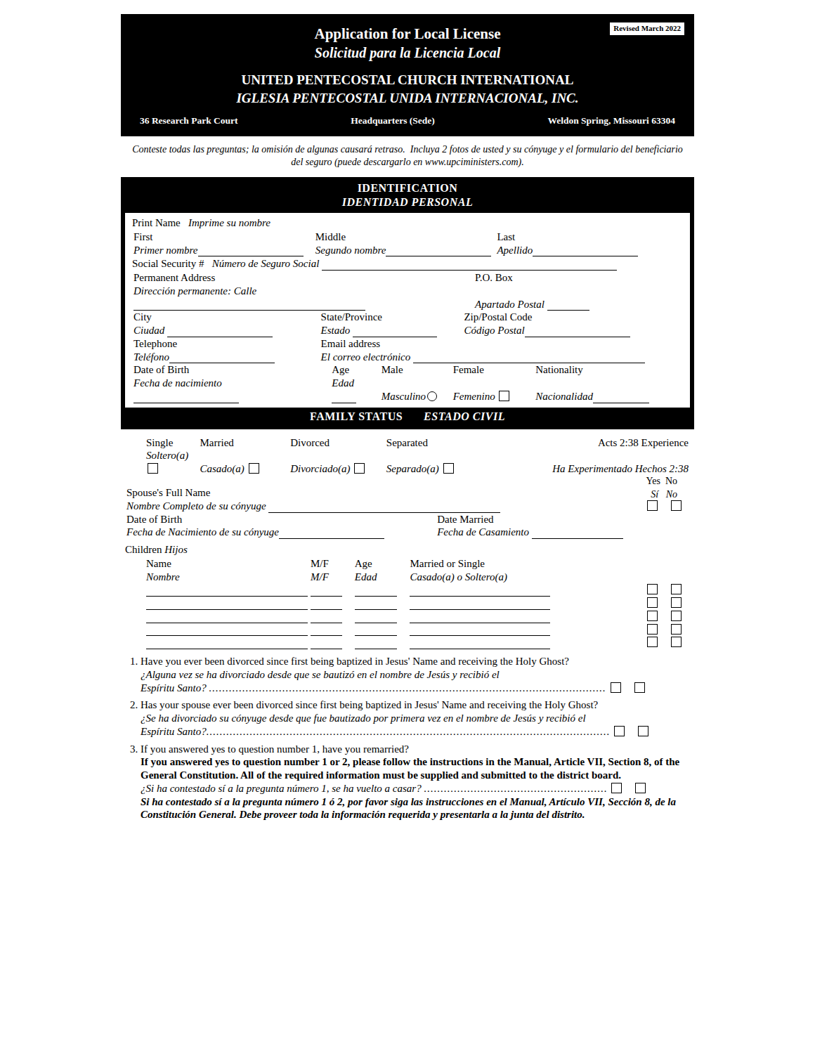Revised March 2022
Application for Local License
Solicitud para la Licencia Local
UNITED PENTECOSTAL CHURCH INTERNATIONAL
IGLESIA PENTECOSTAL UNIDA INTERNACIONAL, INC.
36 Research Park Court Headquarters (Sede) Weldon Spring, Missouri 63304
Conteste todas las preguntas; la omisión de algunas causará retraso. Incluya 2 fotos de usted y su cónyuge y el formulario del beneficiario del seguro (puede descargarlo en www.upciministers.com).
IDENTIFICATION
IDENTIDAD PERSONAL
Print Name Imprime su nombre
| First | Middle | Last |
| Primer nombre | Segundo nombre | Apellido |
Social Security # Número de Seguro Social
| Permanent Address | P.O. Box |
| Dirección permanente: Calle | Apartado Postal |
| City | State/Province | Zip/Postal Code |
| Ciudad | Estado | Código Postal |
| Telephone | Email address |
| Teléfono | El correo electrónico |
| Date of Birth | Age | Male | Female | Nationality |
| Fecha de nacimiento | Edad | Masculino | Femenino | Nacionalidad |
FAMILY STATUS ESTADO CIVIL
| Single | Married | Divorced | Separated | Acts 2:38 Experience |
| Soltero(a) | Casado(a) | Divorciado(a) | Separado(a) | Ha Experimentado Hechos 2:38 |
| | Yes No |
| Spouse's Full Name | Sí No |
| Nombre Completo de su cónyuge | |
| Date of Birth | Date Married |
| Fecha de Nacimiento de su cónyuge | Fecha de Casamiento |
Children Hijos
| Name | M/F | Age | Married or Single | |
| Nombre | M/F | Edad | Casado(a) o Soltero(a) | |
Have you ever been divorced since first being baptized in Jesus' Name and receiving the Holy Ghost? ¿Alguna vez se ha divorciado desde que se bautizó en el nombre de Jesús y recibió el Espíritu Santo? .......................................................................................................................
Has your spouse ever been divorced since first being baptized in Jesus' Name and receiving the Holy Ghost? ¿Se ha divorciado su cónyuge desde que fue bautizado por primera vez en el nombre de Jesús y recibió el Espíritu Santo?.........................................................................................................................
If you answered yes to question number 1, have you remarried? If you answered yes to question number 1 or 2, please follow the instructions in the Manual, Article VII, Section 8, of the General Constitution. All of the required information must be supplied and submitted to the district board. ¿Si ha contestado sí a la pregunta número 1, se ha vuelto a casar? ....................................................... Si ha contestado sí a la pregunta número 1 ó 2, por favor siga las instrucciones en el Manual, Artículo VII, Sección 8, de la Constitución General. Debe proveer toda la información requerida y presentarla a la junta del distrito.